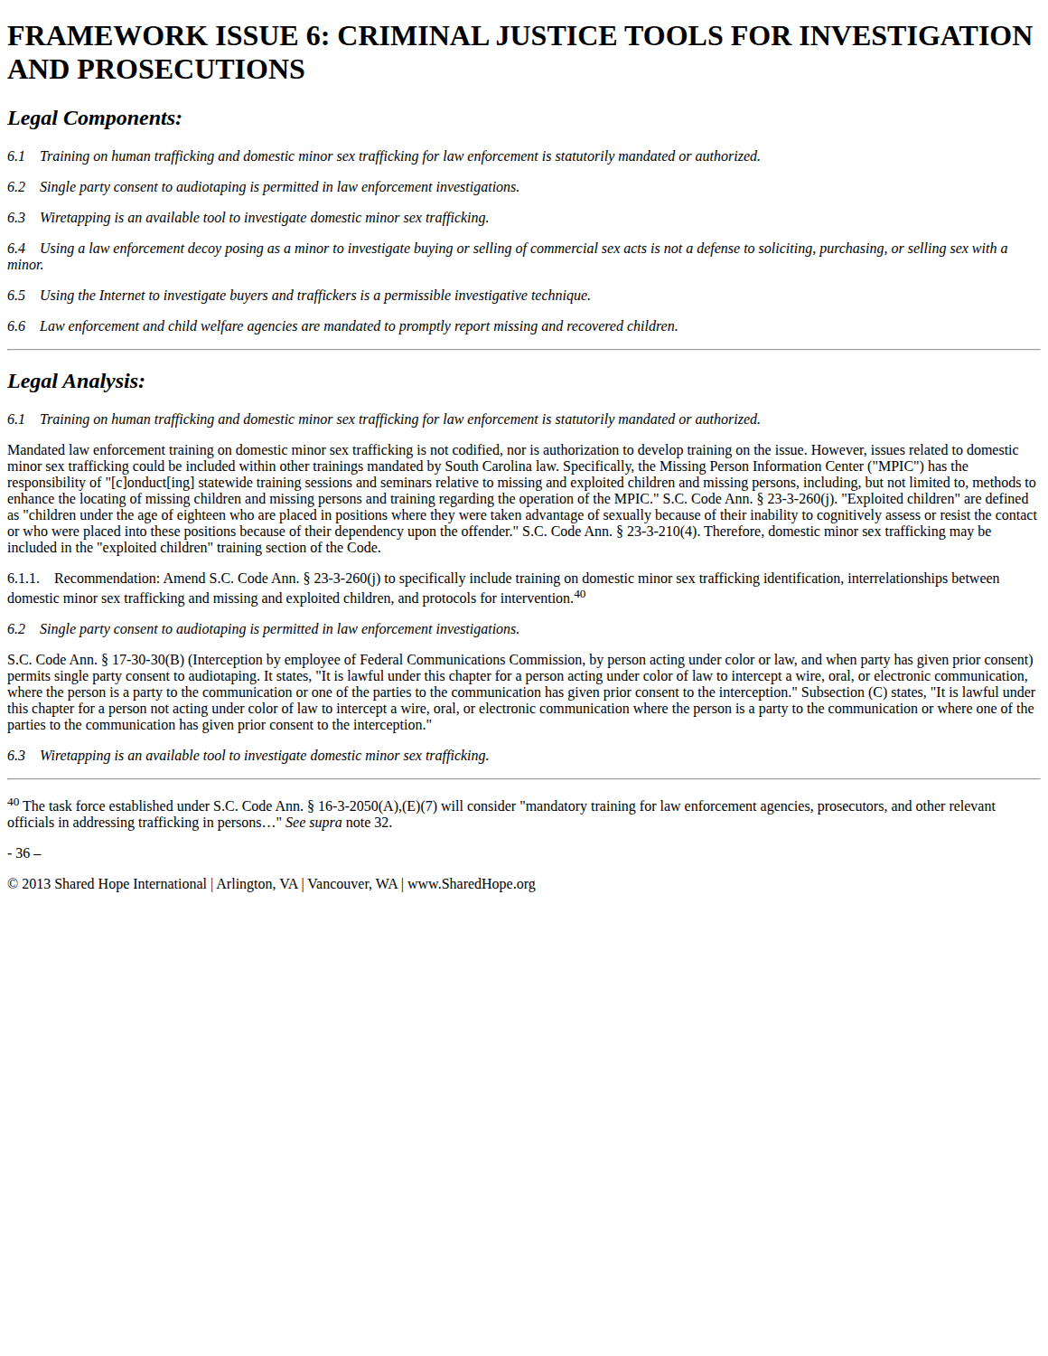FRAMEWORK ISSUE 6: CRIMINAL JUSTICE TOOLS FOR INVESTIGATION AND PROSECUTIONS
Legal Components:
6.1 Training on human trafficking and domestic minor sex trafficking for law enforcement is statutorily mandated or authorized.
6.2 Single party consent to audiotaping is permitted in law enforcement investigations.
6.3 Wiretapping is an available tool to investigate domestic minor sex trafficking.
6.4 Using a law enforcement decoy posing as a minor to investigate buying or selling of commercial sex acts is not a defense to soliciting, purchasing, or selling sex with a minor.
6.5 Using the Internet to investigate buyers and traffickers is a permissible investigative technique.
6.6 Law enforcement and child welfare agencies are mandated to promptly report missing and recovered children.
Legal Analysis:
6.1 Training on human trafficking and domestic minor sex trafficking for law enforcement is statutorily mandated or authorized.
Mandated law enforcement training on domestic minor sex trafficking is not codified, nor is authorization to develop training on the issue. However, issues related to domestic minor sex trafficking could be included within other trainings mandated by South Carolina law. Specifically, the Missing Person Information Center ("MPIC") has the responsibility of "[c]onduct[ing] statewide training sessions and seminars relative to missing and exploited children and missing persons, including, but not limited to, methods to enhance the locating of missing children and missing persons and training regarding the operation of the MPIC." S.C. Code Ann. § 23-3-260(j). "Exploited children" are defined as "children under the age of eighteen who are placed in positions where they were taken advantage of sexually because of their inability to cognitively assess or resist the contact or who were placed into these positions because of their dependency upon the offender." S.C. Code Ann. § 23-3-210(4). Therefore, domestic minor sex trafficking may be included in the "exploited children" training section of the Code.
6.1.1. Recommendation: Amend S.C. Code Ann. § 23-3-260(j) to specifically include training on domestic minor sex trafficking identification, interrelationships between domestic minor sex trafficking and missing and exploited children, and protocols for intervention.40
6.2 Single party consent to audiotaping is permitted in law enforcement investigations.
S.C. Code Ann. § 17-30-30(B) (Interception by employee of Federal Communications Commission, by person acting under color or law, and when party has given prior consent) permits single party consent to audiotaping. It states, "It is lawful under this chapter for a person acting under color of law to intercept a wire, oral, or electronic communication, where the person is a party to the communication or one of the parties to the communication has given prior consent to the interception." Subsection (C) states, "It is lawful under this chapter for a person not acting under color of law to intercept a wire, oral, or electronic communication where the person is a party to the communication or where one of the parties to the communication has given prior consent to the interception."
6.3 Wiretapping is an available tool to investigate domestic minor sex trafficking.
40 The task force established under S.C. Code Ann. § 16-3-2050(A),(E)(7) will consider "mandatory training for law enforcement agencies, prosecutors, and other relevant officials in addressing trafficking in persons…" See supra note 32.
- 36 –
© 2013 Shared Hope International | Arlington, VA | Vancouver, WA | www.SharedHope.org